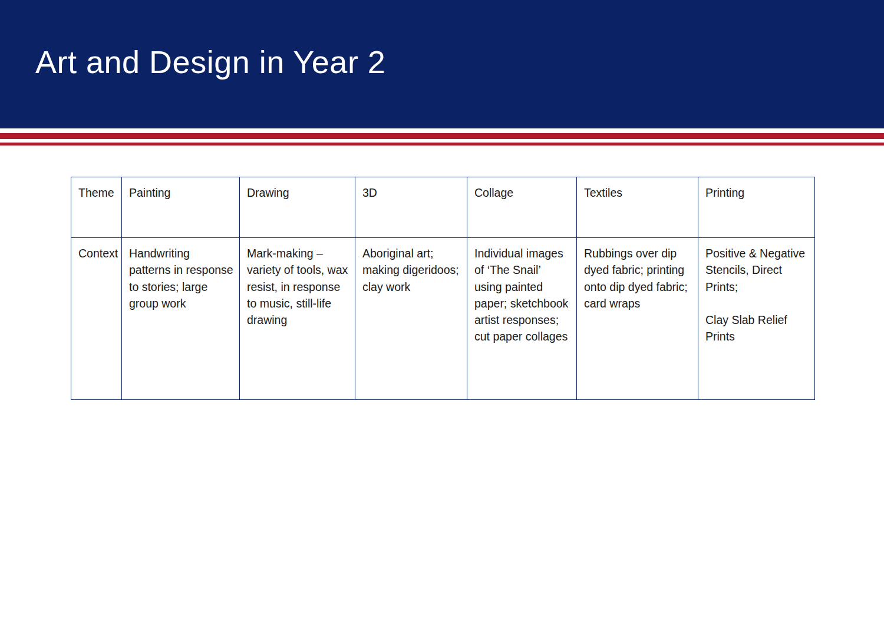Art and Design in Year 2
| Theme | Painting | Drawing | 3D | Collage | Textiles | Printing |
| Context | Handwriting patterns in response to stories; large group work | Mark-making – variety of tools, wax resist, in response to music, still-life drawing | Aboriginal art; making digeridoos; clay work | Individual images of ‘The Snail’ using painted paper; sketchbook artist responses; cut paper collages | Rubbings over dip dyed fabric; printing onto dip dyed fabric; card wraps | Positive & Negative Stencils, Direct Prints; Clay Slab Relief Prints |